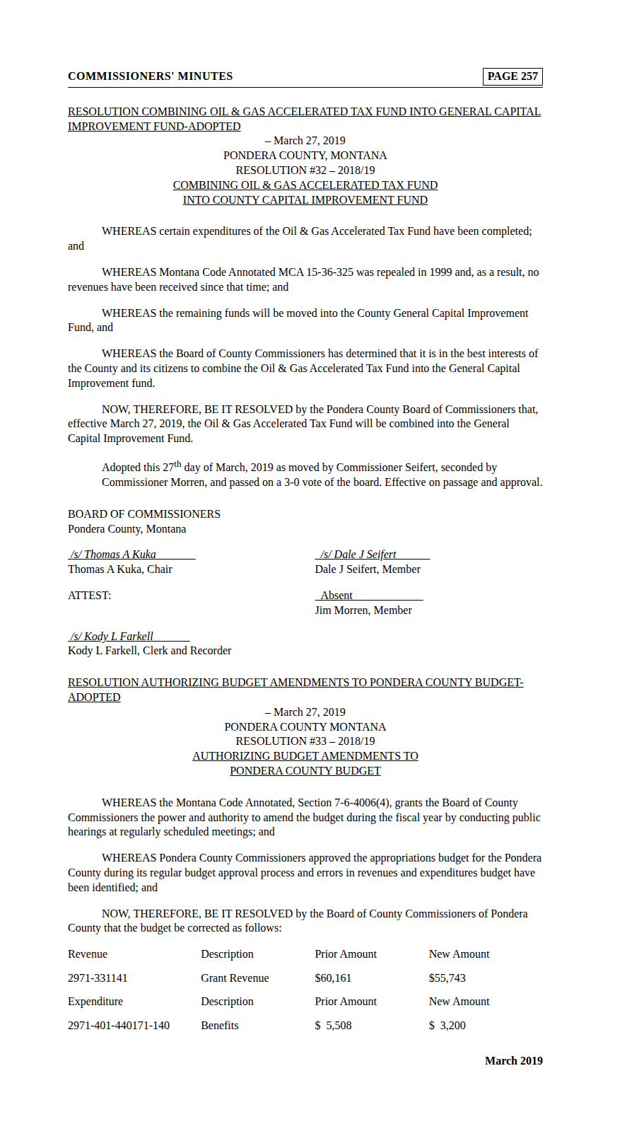COMMISSIONERS' MINUTES PAGE 257
RESOLUTION COMBINING OIL & GAS ACCELERATED TAX FUND INTO GENERAL CAPITAL IMPROVEMENT FUND-ADOPTED
– March 27, 2019
PONDERA COUNTY, MONTANA
RESOLUTION #32 – 2018/19
COMBINING OIL & GAS ACCELERATED TAX FUND
INTO COUNTY CAPITAL IMPROVEMENT FUND
WHEREAS certain expenditures of the Oil & Gas Accelerated Tax Fund have been completed; and
WHEREAS Montana Code Annotated MCA 15-36-325 was repealed in 1999 and, as a result, no revenues have been received since that time; and
WHEREAS the remaining funds will be moved into the County General Capital Improvement Fund, and
WHEREAS the Board of County Commissioners has determined that it is in the best interests of the County and its citizens to combine the Oil & Gas Accelerated Tax Fund into the General Capital Improvement fund.
NOW, THEREFORE, BE IT RESOLVED by the Pondera County Board of Commissioners that, effective March 27, 2019, the Oil & Gas Accelerated Tax Fund will be combined into the General Capital Improvement Fund.
Adopted this 27th day of March, 2019 as moved by Commissioner Seifert, seconded by Commissioner Morren, and passed on a 3-0 vote of the board. Effective on passage and approval.
BOARD OF COMMISSIONERS
Pondera County, Montana
/s/ Thomas A Kuka
Thomas A Kuka, Chair
/s/ Dale J Seifert
Dale J Seifert, Member
ATTEST:
Absent
Jim Morren, Member
/s/ Kody L Farkell
Kody L Farkell, Clerk and Recorder
RESOLUTION AUTHORIZING BUDGET AMENDMENTS TO PONDERA COUNTY BUDGET-ADOPTED
– March 27, 2019
PONDERA COUNTY MONTANA
RESOLUTION #33 – 2018/19
AUTHORIZING BUDGET AMENDMENTS TO
PONDERA COUNTY BUDGET
WHEREAS the Montana Code Annotated, Section 7-6-4006(4), grants the Board of County Commissioners the power and authority to amend the budget during the fiscal year by conducting public hearings at regularly scheduled meetings; and
WHEREAS Pondera County Commissioners approved the appropriations budget for the Pondera County during its regular budget approval process and errors in revenues and expenditures budget have been identified; and
NOW, THEREFORE, BE IT RESOLVED by the Board of County Commissioners of Pondera County that the budget be corrected as follows:
| Revenue | Description | Prior Amount | New Amount |
| 2971-331141 | Grant Revenue | $60,161 | $55,743 |
| Expenditure | Description | Prior Amount | New Amount |
| 2971-401-440171-140 | Benefits | $ 5,508 | $ 3,200 |
March 2019